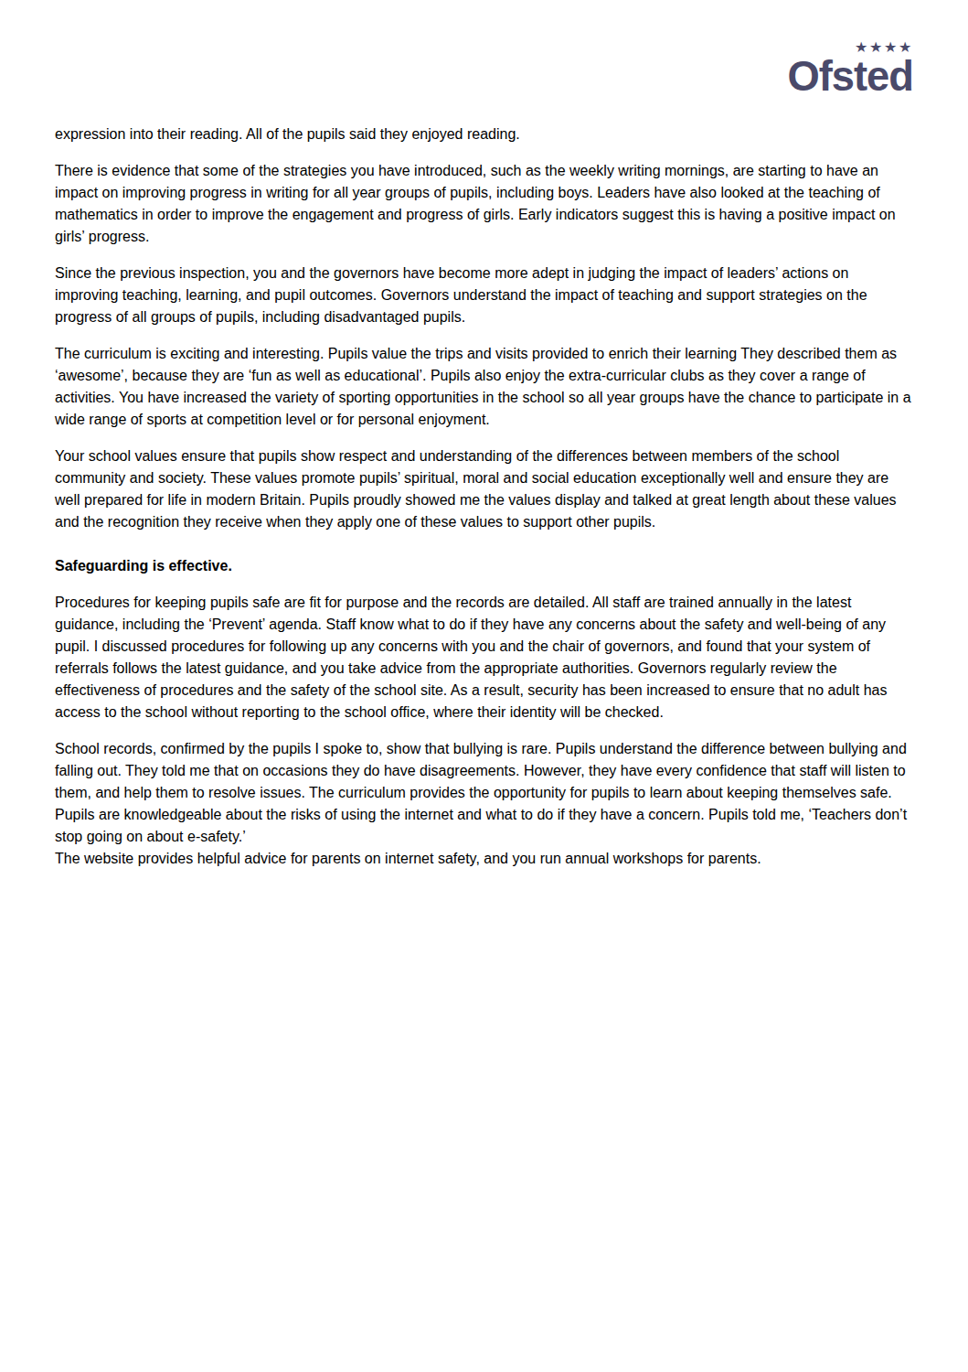★★★★
Ofsted
expression into their reading. All of the pupils said they enjoyed reading.
There is evidence that some of the strategies you have introduced, such as the weekly writing mornings, are starting to have an impact on improving progress in writing for all year groups of pupils, including boys. Leaders have also looked at the teaching of mathematics in order to improve the engagement and progress of girls. Early indicators suggest this is having a positive impact on girls’ progress.
Since the previous inspection, you and the governors have become more adept in judging the impact of leaders’ actions on improving teaching, learning, and pupil outcomes. Governors understand the impact of teaching and support strategies on the progress of all groups of pupils, including disadvantaged pupils.
The curriculum is exciting and interesting. Pupils value the trips and visits provided to enrich their learning They described them as ‘awesome’, because they are ‘fun as well as educational’. Pupils also enjoy the extra-curricular clubs as they cover a range of activities. You have increased the variety of sporting opportunities in the school so all year groups have the chance to participate in a wide range of sports at competition level or for personal enjoyment.
Your school values ensure that pupils show respect and understanding of the differences between members of the school community and society. These values promote pupils’ spiritual, moral and social education exceptionally well and ensure they are well prepared for life in modern Britain. Pupils proudly showed me the values display and talked at great length about these values and the recognition they receive when they apply one of these values to support other pupils.
Safeguarding is effective.
Procedures for keeping pupils safe are fit for purpose and the records are detailed. All staff are trained annually in the latest guidance, including the ‘Prevent’ agenda. Staff know what to do if they have any concerns about the safety and well-being of any pupil. I discussed procedures for following up any concerns with you and the chair of governors, and found that your system of referrals follows the latest guidance, and you take advice from the appropriate authorities. Governors regularly review the effectiveness of procedures and the safety of the school site. As a result, security has been increased to ensure that no adult has access to the school without reporting to the school office, where their identity will be checked.
School records, confirmed by the pupils I spoke to, show that bullying is rare. Pupils understand the difference between bullying and falling out. They told me that on occasions they do have disagreements. However, they have every confidence that staff will listen to them, and help them to resolve issues. The curriculum provides the opportunity for pupils to learn about keeping themselves safe. Pupils are knowledgeable about the risks of using the internet and what to do if they have a concern. Pupils told me, ‘Teachers don’t stop going on about e-safety.’
The website provides helpful advice for parents on internet safety, and you run annual workshops for parents.